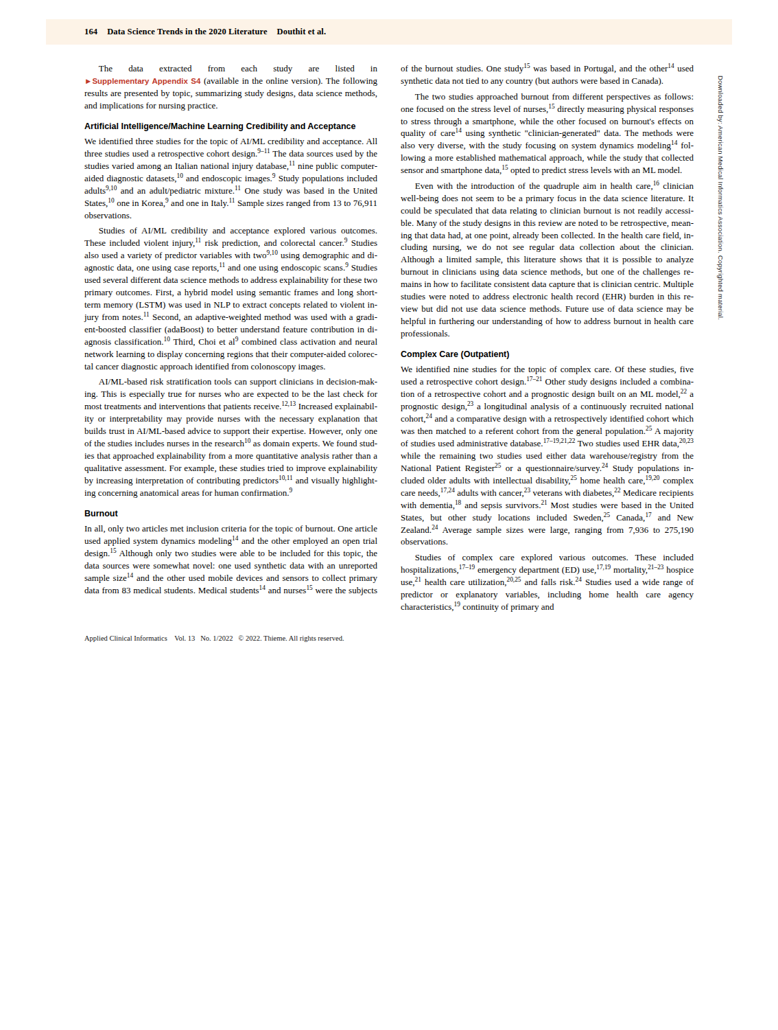164 Data Science Trends in the 2020 Literature Douthit et al.
Downloaded by: American Medical Informatics Association. Copyrighted material.
The data extracted from each study are listed in ►Supplementary Appendix S4 (available in the online version). The following results are presented by topic, summarizing study designs, data science methods, and implications for nursing practice.
Artificial Intelligence/Machine Learning Credibility and Acceptance
We identified three studies for the topic of AI/ML credibility and acceptance. All three studies used a retrospective cohort design.9–11 The data sources used by the studies varied among an Italian national injury database,11 nine public computer-aided diagnostic datasets,10 and endoscopic images.9 Study populations included adults9,10 and an adult/pediatric mixture.11 One study was based in the United States,10 one in Korea,9 and one in Italy.11 Sample sizes ranged from 13 to 76,911 observations.
Studies of AI/ML credibility and acceptance explored various outcomes. These included violent injury,11 risk prediction, and colorectal cancer.9 Studies also used a variety of predictor variables with two9,10 using demographic and diagnostic data, one using case reports,11 and one using endoscopic scans.9 Studies used several different data science methods to address explainability for these two primary outcomes. First, a hybrid model using semantic frames and long short-term memory (LSTM) was used in NLP to extract concepts related to violent injury from notes.11 Second, an adaptive-weighted method was used with a gradient-boosted classifier (adaBoost) to better understand feature contribution in diagnosis classification.10 Third, Choi et al9 combined class activation and neural network learning to display concerning regions that their computer-aided colorectal cancer diagnostic approach identified from colonoscopy images.
AI/ML-based risk stratification tools can support clinicians in decision-making. This is especially true for nurses who are expected to be the last check for most treatments and interventions that patients receive.12,13 Increased explainability or interpretability may provide nurses with the necessary explanation that builds trust in AI/ML-based advice to support their expertise. However, only one of the studies includes nurses in the research10 as domain experts. We found studies that approached explainability from a more quantitative analysis rather than a qualitative assessment. For example, these studies tried to improve explainability by increasing interpretation of contributing predictors10,11 and visually highlighting concerning anatomical areas for human confirmation.9
Burnout
In all, only two articles met inclusion criteria for the topic of burnout. One article used applied system dynamics modeling14 and the other employed an open trial design.15 Although only two studies were able to be included for this topic, the data sources were somewhat novel: one used synthetic data with an unreported sample size14 and the other used mobile devices and sensors to collect primary data from 83 medical students. Medical students14 and nurses15 were the subjects of the burnout studies. One study15 was based in Portugal, and the other14 used synthetic data not tied to any country (but authors were based in Canada).
The two studies approached burnout from different perspectives as follows: one focused on the stress level of nurses,15 directly measuring physical responses to stress through a smartphone, while the other focused on burnout's effects on quality of care14 using synthetic "clinician-generated" data. The methods were also very diverse, with the study focusing on system dynamics modeling14 following a more established mathematical approach, while the study that collected sensor and smartphone data,15 opted to predict stress levels with an ML model.
Even with the introduction of the quadruple aim in health care,16 clinician well-being does not seem to be a primary focus in the data science literature. It could be speculated that data relating to clinician burnout is not readily accessible. Many of the study designs in this review are noted to be retrospective, meaning that data had, at one point, already been collected. In the health care field, including nursing, we do not see regular data collection about the clinician. Although a limited sample, this literature shows that it is possible to analyze burnout in clinicians using data science methods, but one of the challenges remains in how to facilitate consistent data capture that is clinician centric. Multiple studies were noted to address electronic health record (EHR) burden in this review but did not use data science methods. Future use of data science may be helpful in furthering our understanding of how to address burnout in health care professionals.
Complex Care (Outpatient)
We identified nine studies for the topic of complex care. Of these studies, five used a retrospective cohort design.17–21 Other study designs included a combination of a retrospective cohort and a prognostic design built on an ML model,22 a prognostic design,23 a longitudinal analysis of a continuously recruited national cohort,24 and a comparative design with a retrospectively identified cohort which was then matched to a referent cohort from the general population.25 A majority of studies used administrative database.17–19,21,22 Two studies used EHR data,20,23 while the remaining two studies used either data warehouse/registry from the National Patient Register25 or a questionnaire/survey.24 Study populations included older adults with intellectual disability,25 home health care,19,20 complex care needs,17,24 adults with cancer,23 veterans with diabetes,22 Medicare recipients with dementia,18 and sepsis survivors.21 Most studies were based in the United States, but other study locations included Sweden,25 Canada,17 and New Zealand.24 Average sample sizes were large, ranging from 7,936 to 275,190 observations.
Studies of complex care explored various outcomes. These included hospitalizations,17–19 emergency department (ED) use,17,19 mortality,21–23 hospice use,21 health care utilization,20,25 and falls risk.24 Studies used a wide range of predictor or explanatory variables, including home health care agency characteristics,19 continuity of primary and
Applied Clinical Informatics Vol. 13 No. 1/2022 © 2022. Thieme. All rights reserved.